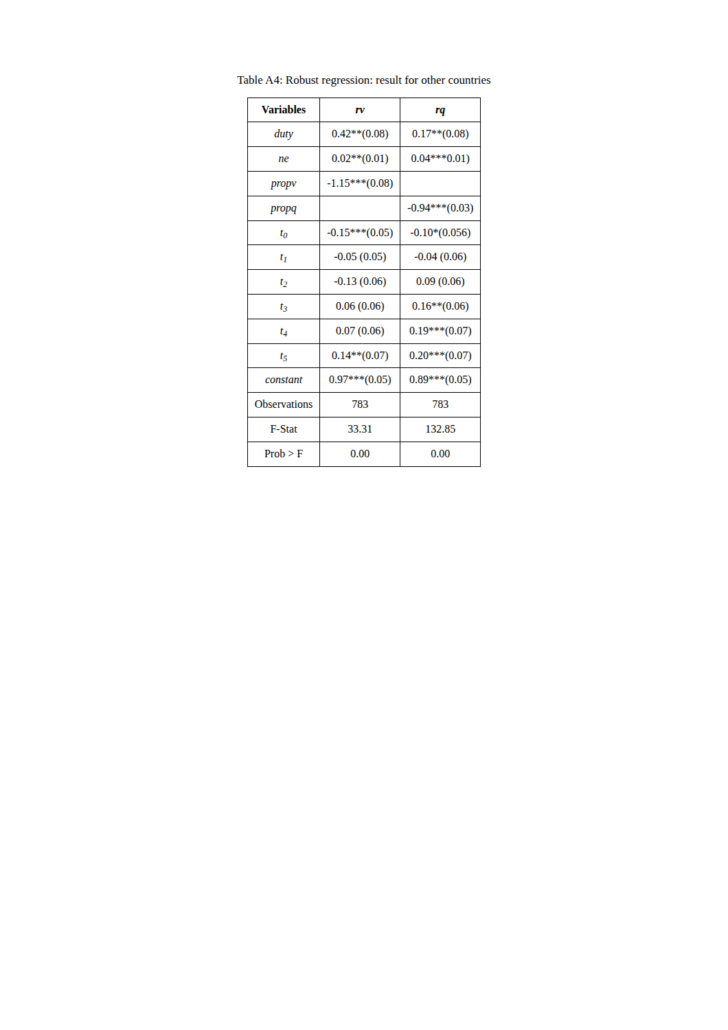Table A4: Robust regression: result for other countries
| Variables | rv | rq |
| --- | --- | --- |
| duty | 0.42**(0.08) | 0.17**(0.08) |
| ne | 0.02**(0.01) | 0.04***0.01) |
| propv | -1.15***(0.08) | |
| propq | | -0.94***(0.03) |
| t 0 | -0.15***(0.05) | -0.10*(0.056) |
| t 1 | -0.05 (0.05) | -0.04 (0.06) |
| t 2 | -0.13 (0.06) | 0.09 (0.06) |
| t 3 | 0.06 (0.06) | 0.16**(0.06) |
| t 4 | 0.07 (0.06) | 0.19***(0.07) |
| t 5 | 0.14**(0.07) | 0.20***(0.07) |
| constant | 0.97***(0.05) | 0.89***(0.05) |
| Observations | 783 | 783 |
| F-Stat | 33.31 | 132.85 |
| Prob > F | 0.00 | 0.00 |